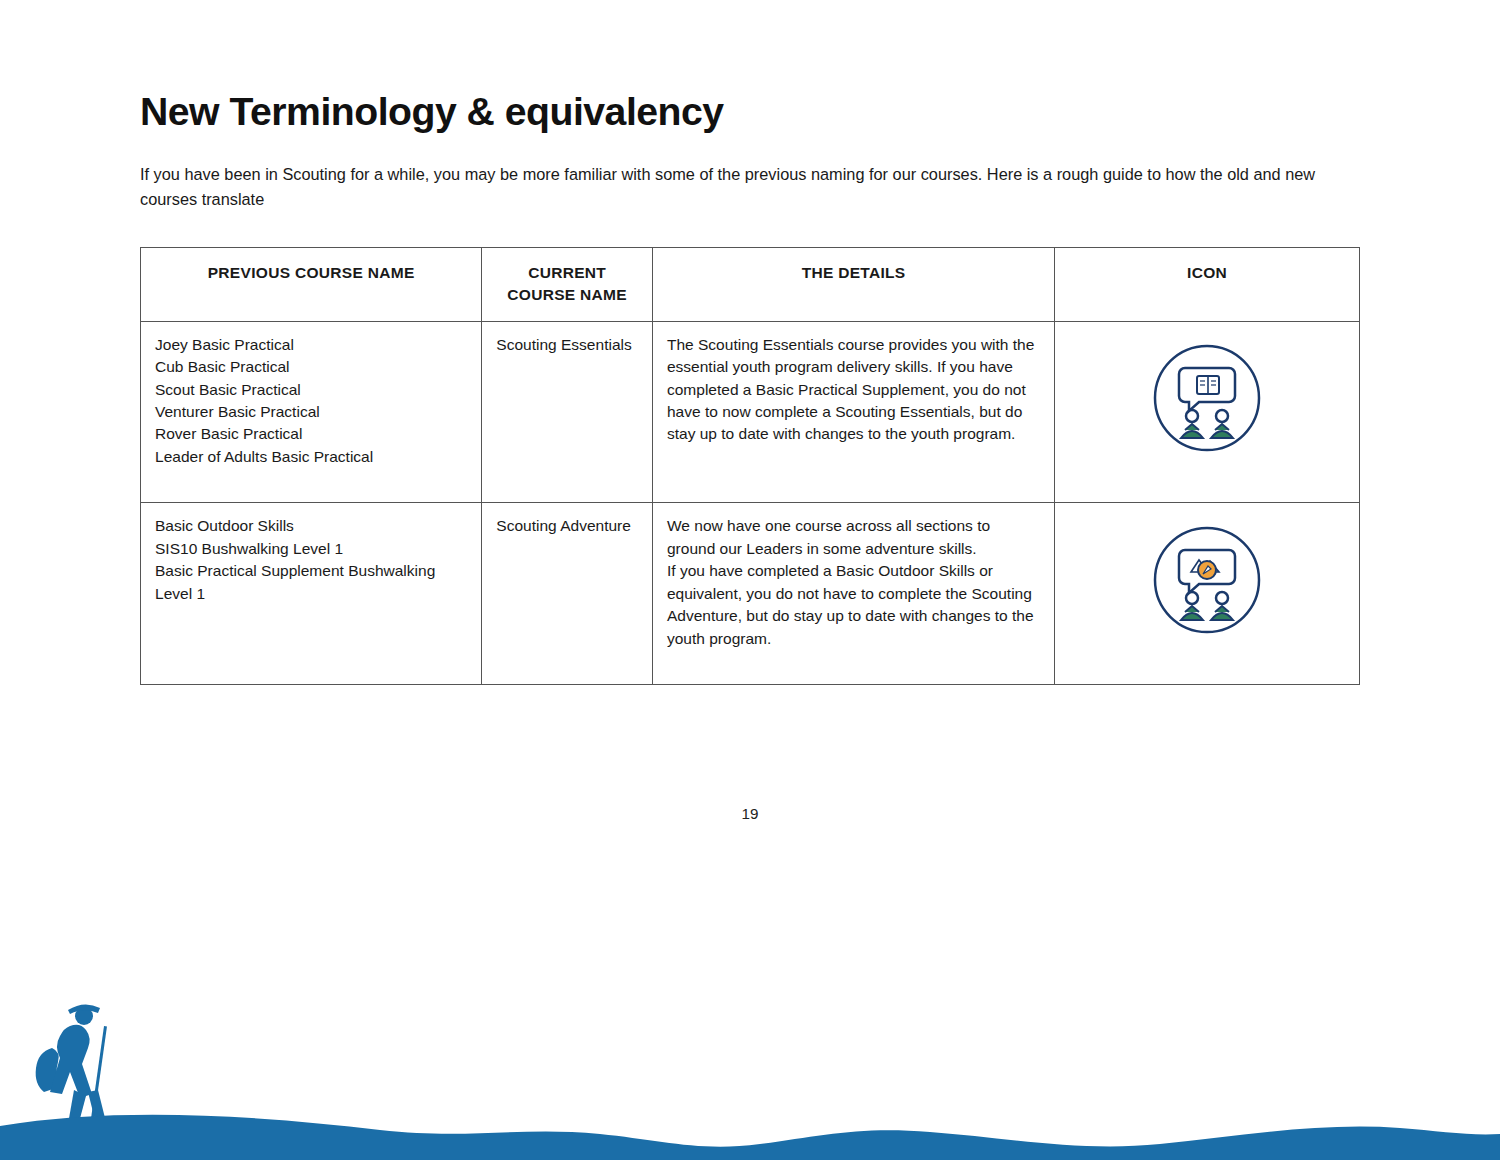New Terminology & equivalency
If you have been in Scouting for a while, you may be more familiar with some of the previous naming for our courses. Here is a rough guide to how the old and new courses translate
| PREVIOUS COURSE NAME | CURRENT COURSE NAME | THE DETAILS | ICON |
| --- | --- | --- | --- |
| Joey Basic Practical Cub Basic Practical Scout Basic Practical Venturer Basic Practical Rover Basic Practical Leader of Adults Basic Practical | Scouting Essentials | The Scouting Essentials course provides you with the essential youth program delivery skills. If you have completed a Basic Practical Supplement, you do not have to now complete a Scouting Essentials, but do stay up to date with changes to the youth program. | |
| Basic Outdoor Skills SIS10 Bushwalking Level 1 Basic Practical Supplement Bushwalking Level 1 | Scouting Adventure | We now have one course across all sections to ground our Leaders in some adventure skills. If you have completed a Basic Outdoor Skills or equivalent, you do not have to complete the Scouting Adventure, but do stay up to date with changes to the youth program. | |
19